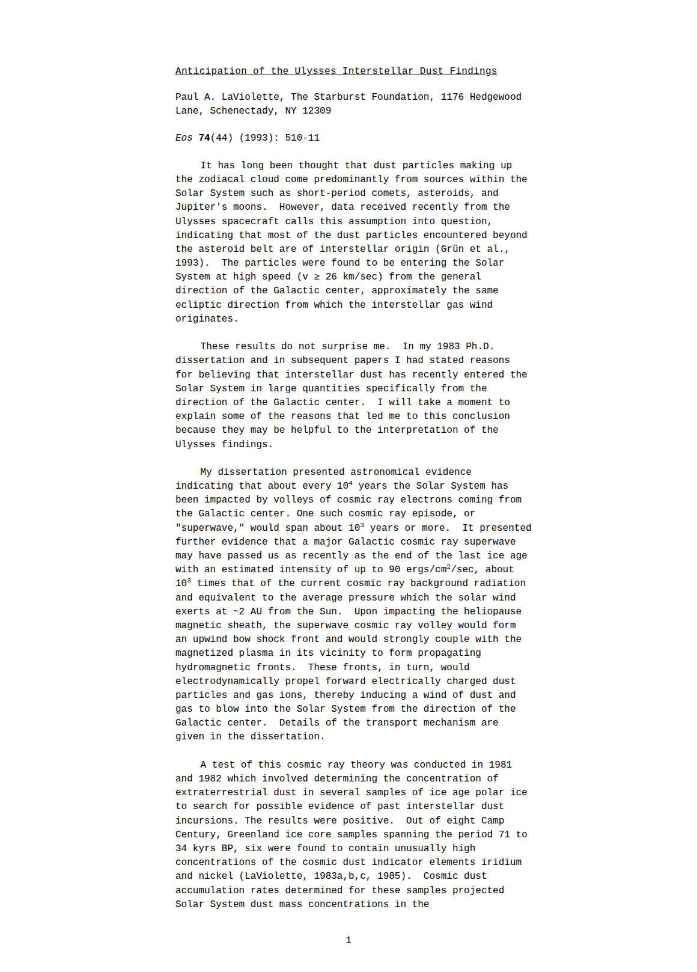Anticipation of the Ulysses Interstellar Dust Findings
Paul A. LaViolette, The Starburst Foundation, 1176 Hedgewood Lane, Schenectady, NY 12309
Eos 74(44) (1993): 510-11
It has long been thought that dust particles making up the zodiacal cloud come predominantly from sources within the Solar System such as short-period comets, asteroids, and Jupiter's moons. However, data received recently from the Ulysses spacecraft calls this assumption into question, indicating that most of the dust particles encountered beyond the asteroid belt are of interstellar origin (Grün et al., 1993). The particles were found to be entering the Solar System at high speed (v ≥ 26 km/sec) from the general direction of the Galactic center, approximately the same ecliptic direction from which the interstellar gas wind originates.
These results do not surprise me. In my 1983 Ph.D. dissertation and in subsequent papers I had stated reasons for believing that interstellar dust has recently entered the Solar System in large quantities specifically from the direction of the Galactic center. I will take a moment to explain some of the reasons that led me to this conclusion because they may be helpful to the interpretation of the Ulysses findings.
My dissertation presented astronomical evidence indicating that about every 104 years the Solar System has been impacted by volleys of cosmic ray electrons coming from the Galactic center. One such cosmic ray episode, or "superwave," would span about 103 years or more. It presented further evidence that a major Galactic cosmic ray superwave may have passed us as recently as the end of the last ice age with an estimated intensity of up to 90 ergs/cm2/sec, about 103 times that of the current cosmic ray background radiation and equivalent to the average pressure which the solar wind exerts at ~2 AU from the Sun. Upon impacting the heliopause magnetic sheath, the superwave cosmic ray volley would form an upwind bow shock front and would strongly couple with the magnetized plasma in its vicinity to form propagating hydromag­netic fronts. These fronts, in turn, would electrodynamically propel forward electrically charged dust particles and gas ions, thereby inducing a wind of dust and gas to blow into the Solar System from the direction of the Galactic center. Details of the transport mechanism are given in the dissertation.
A test of this cosmic ray theory was conducted in 1981 and 1982 which involved determining the concentration of extraterrestrial dust in several samples of ice age polar ice to search for possible evidence of past interstellar dust incursions. The results were positive. Out of eight Camp Century, Greenland ice core samples spanning the period 71 to 34 kyrs BP, six were found to contain unusually high concentrations of the cosmic dust indicator elements iridium and nickel (LaViolette, 1983a,b,c, 1985). Cosmic dust accumulation rates determined for these samples projected Solar System dust mass concentrations in the
1